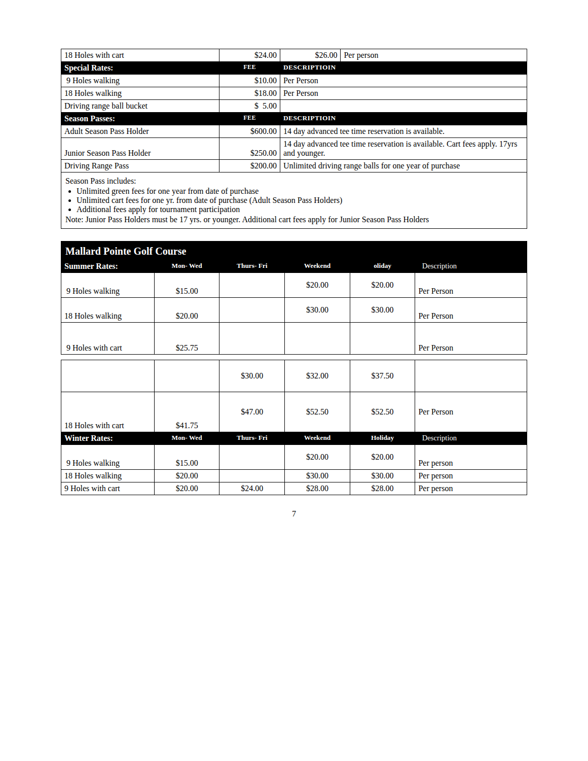| 18 Holes with cart | $24.00 | $26.00 | Per person |
| Special Rates: | FEE | DESCRIPTIOIN |
| 9 Holes walking | $10.00 | Per Person |
| 18 Holes walking | $18.00 | Per Person |
| Driving range ball bucket | $ 5.00 | |
| Season Passes: | FEE | DESCRIPTIOIN |
| Adult Season Pass Holder | $600.00 | 14 day advanced tee time reservation is available. |
| Junior Season Pass Holder | $250.00 | 14 day advanced tee time reservation is available. Cart fees apply. 17yrs and younger. |
| Driving Range Pass | $200.00 | Unlimited driving range balls for one year of purchase |
| Season Pass includes: Unlimited green fees for one year from date of purchase Unlimited cart fees for one yr. from date of purchase (Adult Season Pass Holders) Additional fees apply for tournament participation Note: Junior Pass Holders must be 17 yrs. or younger. Additional cart fees apply for Junior Season Pass Holders |
| Mallard Pointe Golf Course |
| Summer Rates: | Mon- Wed | Thurs- Fri | Weekend | oliday | Description |
| 9 Holes walking | $15.00 | | $20.00 | $20.00 | Per Person |
| 18 Holes walking | $20.00 | | $30.00 | $30.00 | Per Person |
| 9 Holes with cart | $25.75 | | | | Per Person |
| | | $30.00 | $32.00 | $37.50 | |
| 18 Holes with cart | $41.75 | $47.00 | $52.50 | $52.50 | Per Person |
| Winter Rates: | Mon- Wed | Thurs- Fri | Weekend | Holiday | Description |
| 9 Holes walking | $15.00 | | $20.00 | $20.00 | Per person |
| 18 Holes walking | $20.00 | | $30.00 | $30.00 | Per person |
| 9 Holes with cart | $20.00 | $24.00 | $28.00 | $28.00 | Per person |
7